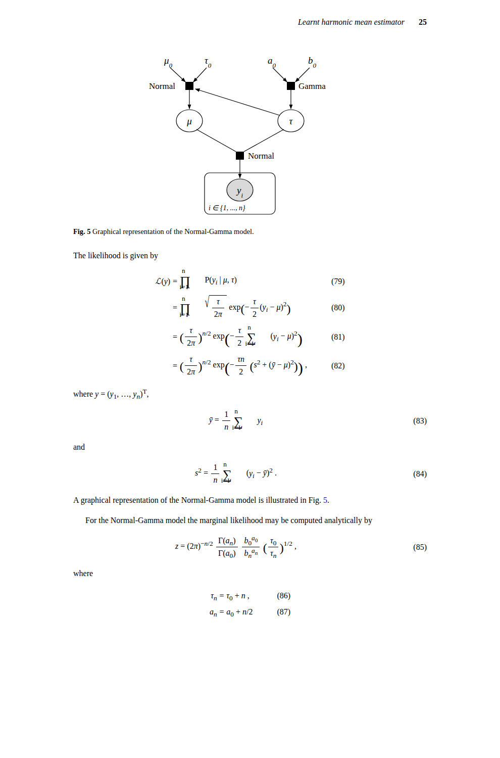Learnt harmonic mean estimator 25
μ0 τ0 a0 b0 Normal Gamma μ τ Normal yi i ∈ {1, ..., n}
Fig. 5 Graphical representation of the Normal-Gamma model.
The likelihood is given by
ℒ(y)
=
∏i=1n P(yi | μ, τ)
(79)
=
∏i=1n √τ 2π exp(−τ 2(yi − μ)2)
(80)
=
(τ 2π)n/2 exp(−τ 2 ∑i=1n (yi − μ)2)
(81)
=
(τ 2π)n/2 exp(−τn 2 (s2 + (ȳ − μ)2)) ,
(82)
where y = (y1, …, yn)T,
ȳ = 1 n ∑i=1n yi
(83)
and
s2 = 1 n ∑i=1n (yi − ȳ)2 .
(84)
A graphical representation of the Normal-Gamma model is illustrated in Fig. 5.
For the Normal-Gamma model the marginal likelihood may be computed analytically by
z = (2π)−n/2 Γ(an) Γ(a0) b0a0 bnan (τ0 τn)1/2 ,
(85)
where
τn
=
τ0 + n ,
(86)
an
=
a0 + n/2
(87)